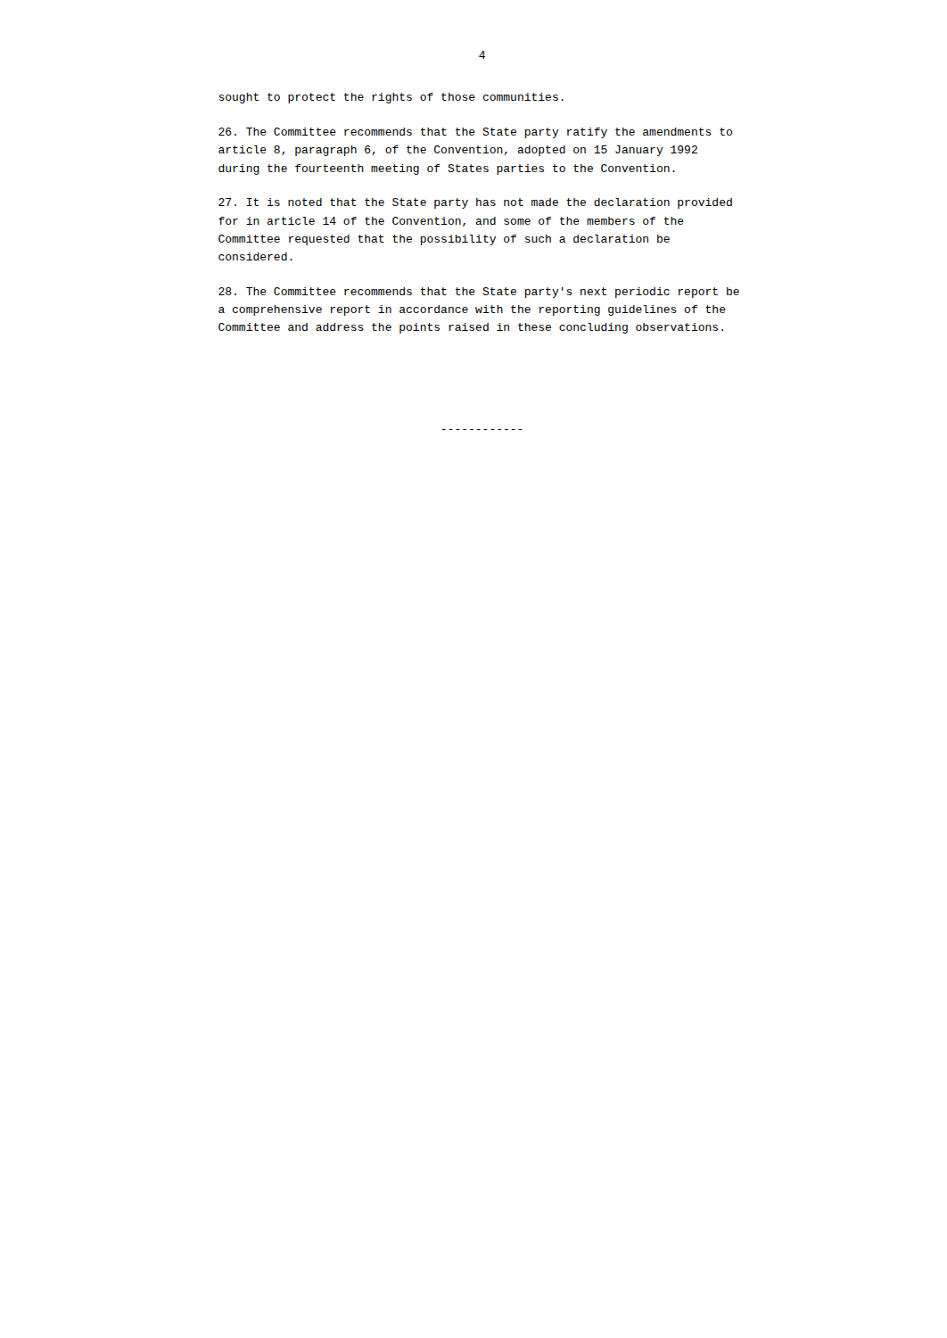4
sought to protect the rights of those communities.
26. The Committee recommends that the State party ratify the amendments to article 8, paragraph 6, of the Convention, adopted on 15 January 1992 during the fourteenth meeting of States parties to the Convention.
27. It is noted that the State party has not made the declaration provided for in article 14 of the Convention, and some of the members of the Committee requested that the possibility of such a declaration be considered.
28. The Committee recommends that the State party's next periodic report be a comprehensive report in accordance with the reporting guidelines of the Committee and address the points raised in these concluding observations.
------------